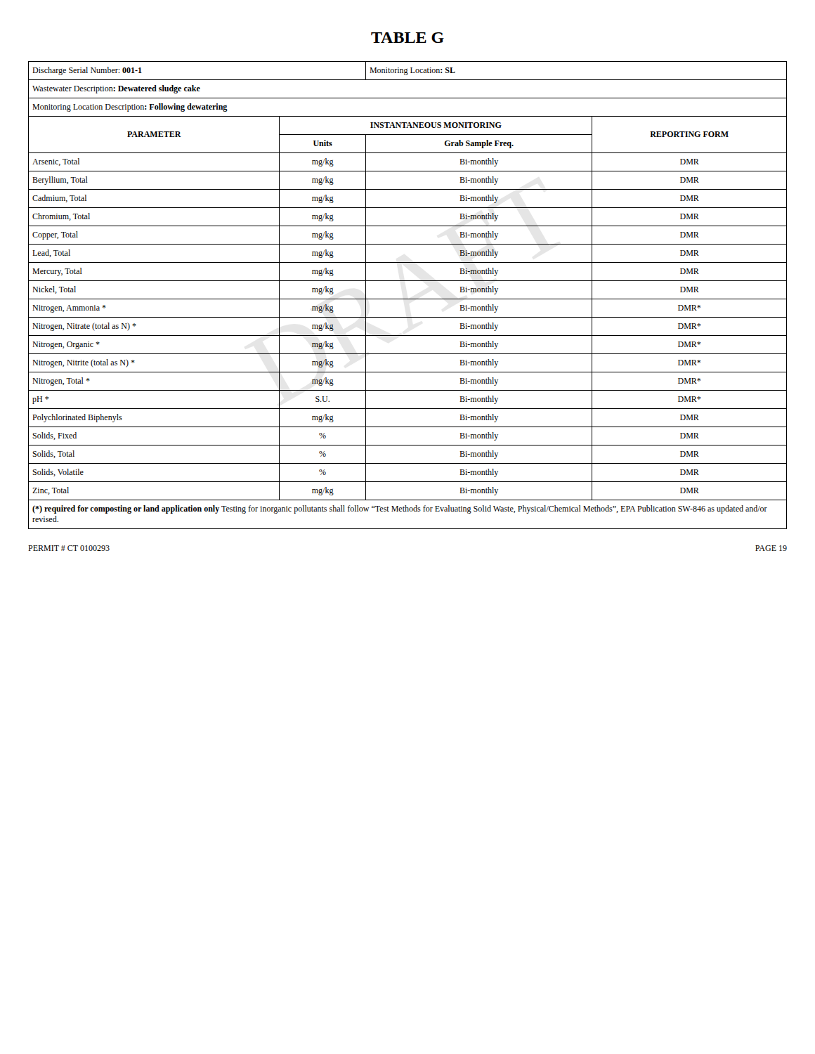DRAFT
TABLE G
| Discharge Serial Number: 001-1 | Monitoring Location : SL |
| Wastewater Description : Dewatered sludge cake |
| Monitoring Location Description : Following dewatering |
| PARAMETER | INSTANTANEOUS MONITORING | REPORTING FORM |
| Units | Grab Sample Freq. |
| Arsenic, Total | mg/kg | Bi-monthly | DMR |
| Beryllium, Total | mg/kg | Bi-monthly | DMR |
| Cadmium, Total | mg/kg | Bi-monthly | DMR |
| Chromium, Total | mg/kg | Bi-monthly | DMR |
| Copper, Total | mg/kg | Bi-monthly | DMR |
| Lead, Total | mg/kg | Bi-monthly | DMR |
| Mercury, Total | mg/kg | Bi-monthly | DMR |
| Nickel, Total | mg/kg | Bi-monthly | DMR |
| Nitrogen, Ammonia * | mg/kg | Bi-monthly | DMR* |
| Nitrogen, Nitrate (total as N) * | mg/kg | Bi-monthly | DMR* |
| Nitrogen, Organic * | mg/kg | Bi-monthly | DMR* |
| Nitrogen, Nitrite (total as N) * | mg/kg | Bi-monthly | DMR* |
| Nitrogen, Total * | mg/kg | Bi-monthly | DMR* |
| pH * | S.U. | Bi-monthly | DMR* |
| Polychlorinated Biphenyls | mg/kg | Bi-monthly | DMR |
| Solids, Fixed | % | Bi-monthly | DMR |
| Solids, Total | % | Bi-monthly | DMR |
| Solids, Volatile | % | Bi-monthly | DMR |
| Zinc, Total | mg/kg | Bi-monthly | DMR |
| (*) required for composting or land application only Testing for inorganic pollutants shall follow “Test Methods for Evaluating Solid Waste, Physical/Chemical Methods”, EPA Publication SW-846 as updated and/or revised. |
PERMIT # CT 0100293 PAGE 19